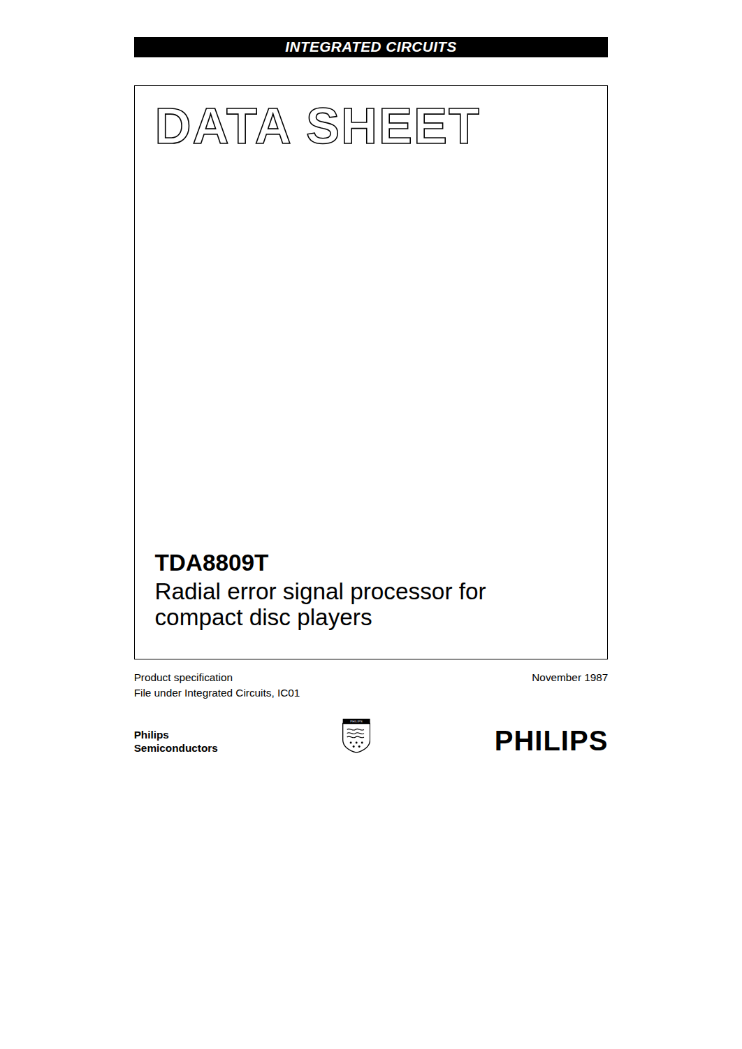INTEGRATED CIRCUITS
DATA SHEET
TDA8809T
Radial error signal processor for
compact disc players
Product specification
File under Integrated Circuits, IC01
November 1987
Philips
Semiconductors
PHILIPS
PHILIPS